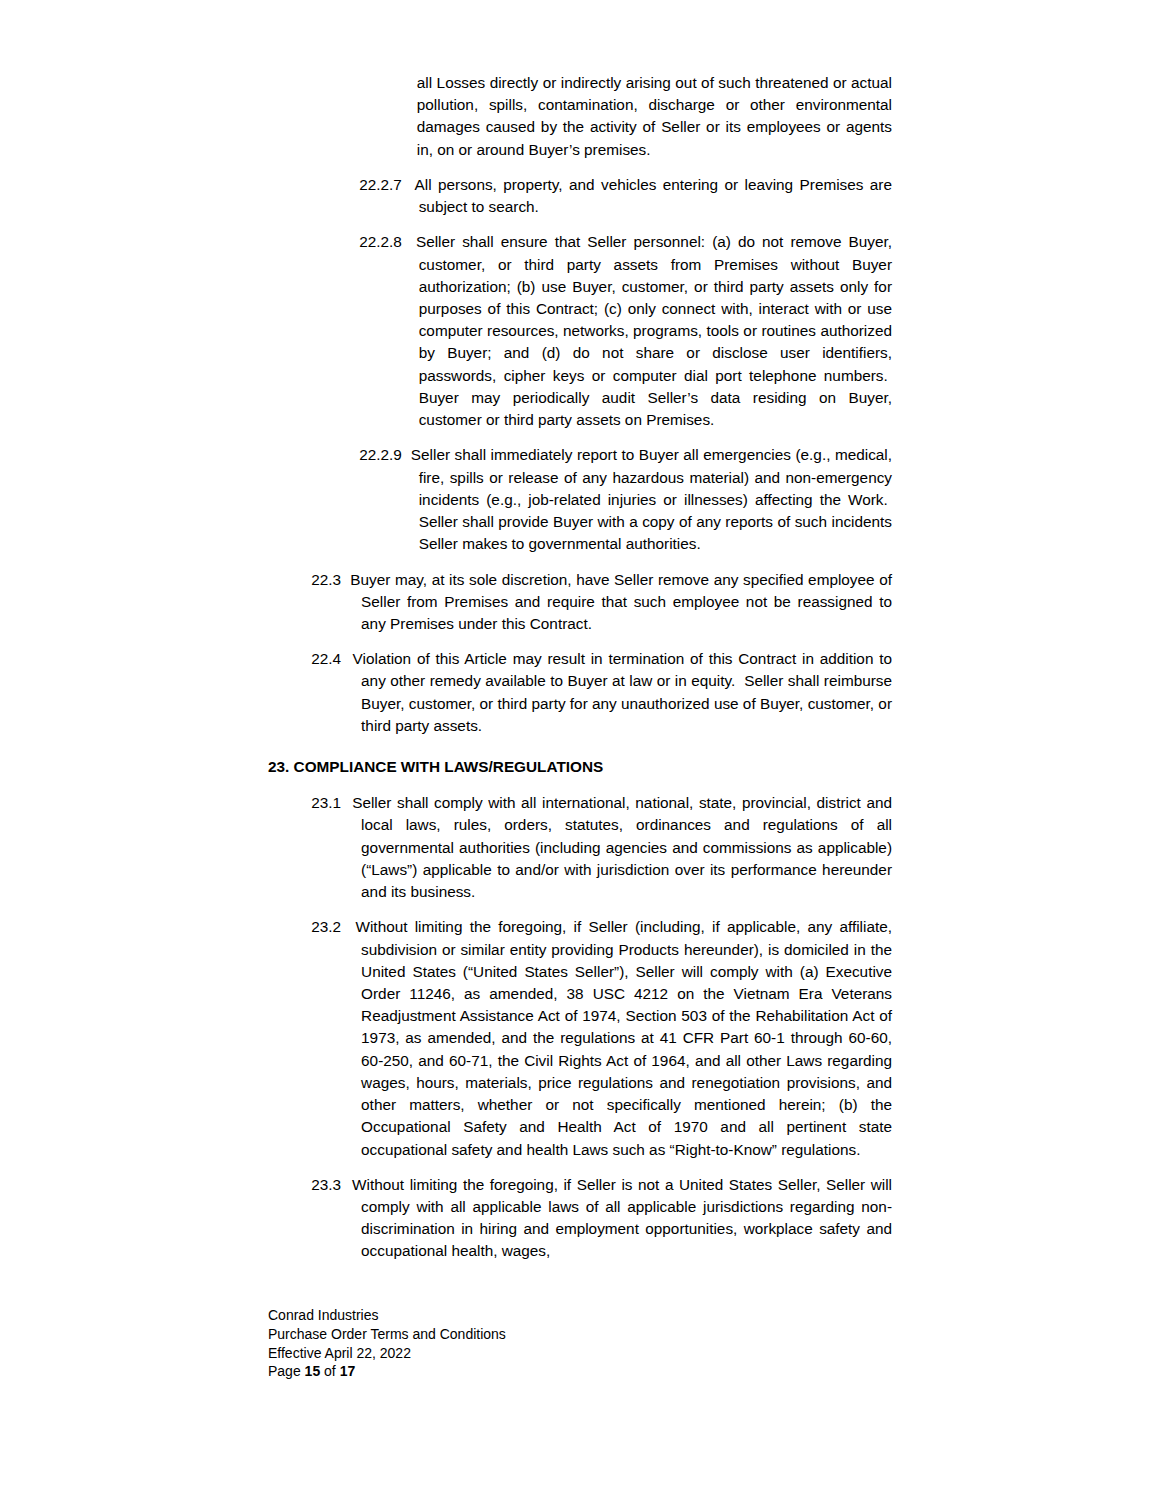all Losses directly or indirectly arising out of such threatened or actual pollution, spills, contamination, discharge or other environmental damages caused by the activity of Seller or its employees or agents in, on or around Buyer’s premises.
22.2.7 All persons, property, and vehicles entering or leaving Premises are subject to search.
22.2.8 Seller shall ensure that Seller personnel: (a) do not remove Buyer, customer, or third party assets from Premises without Buyer authorization; (b) use Buyer, customer, or third party assets only for purposes of this Contract; (c) only connect with, interact with or use computer resources, networks, programs, tools or routines authorized by Buyer; and (d) do not share or disclose user identifiers, passwords, cipher keys or computer dial port telephone numbers. Buyer may periodically audit Seller’s data residing on Buyer, customer or third party assets on Premises.
22.2.9 Seller shall immediately report to Buyer all emergencies (e.g., medical, fire, spills or release of any hazardous material) and non-emergency incidents (e.g., job-related injuries or illnesses) affecting the Work. Seller shall provide Buyer with a copy of any reports of such incidents Seller makes to governmental authorities.
22.3 Buyer may, at its sole discretion, have Seller remove any specified employee of Seller from Premises and require that such employee not be reassigned to any Premises under this Contract.
22.4 Violation of this Article may result in termination of this Contract in addition to any other remedy available to Buyer at law or in equity. Seller shall reimburse Buyer, customer, or third party for any unauthorized use of Buyer, customer, or third party assets.
23. COMPLIANCE WITH LAWS/REGULATIONS
23.1 Seller shall comply with all international, national, state, provincial, district and local laws, rules, orders, statutes, ordinances and regulations of all governmental authorities (including agencies and commissions as applicable) (“Laws”) applicable to and/or with jurisdiction over its performance hereunder and its business.
23.2 Without limiting the foregoing, if Seller (including, if applicable, any affiliate, subdivision or similar entity providing Products hereunder), is domiciled in the United States (“United States Seller”), Seller will comply with (a) Executive Order 11246, as amended, 38 USC 4212 on the Vietnam Era Veterans Readjustment Assistance Act of 1974, Section 503 of the Rehabilitation Act of 1973, as amended, and the regulations at 41 CFR Part 60-1 through 60-60, 60-250, and 60-71, the Civil Rights Act of 1964, and all other Laws regarding wages, hours, materials, price regulations and renegotiation provisions, and other matters, whether or not specifically mentioned herein; (b) the Occupational Safety and Health Act of 1970 and all pertinent state occupational safety and health Laws such as “Right-to-Know” regulations.
23.3 Without limiting the foregoing, if Seller is not a United States Seller, Seller will comply with all applicable laws of all applicable jurisdictions regarding non-discrimination in hiring and employment opportunities, workplace safety and occupational health, wages,
Conrad Industries
Purchase Order Terms and Conditions
Effective April 22, 2022
Page 15 of 17